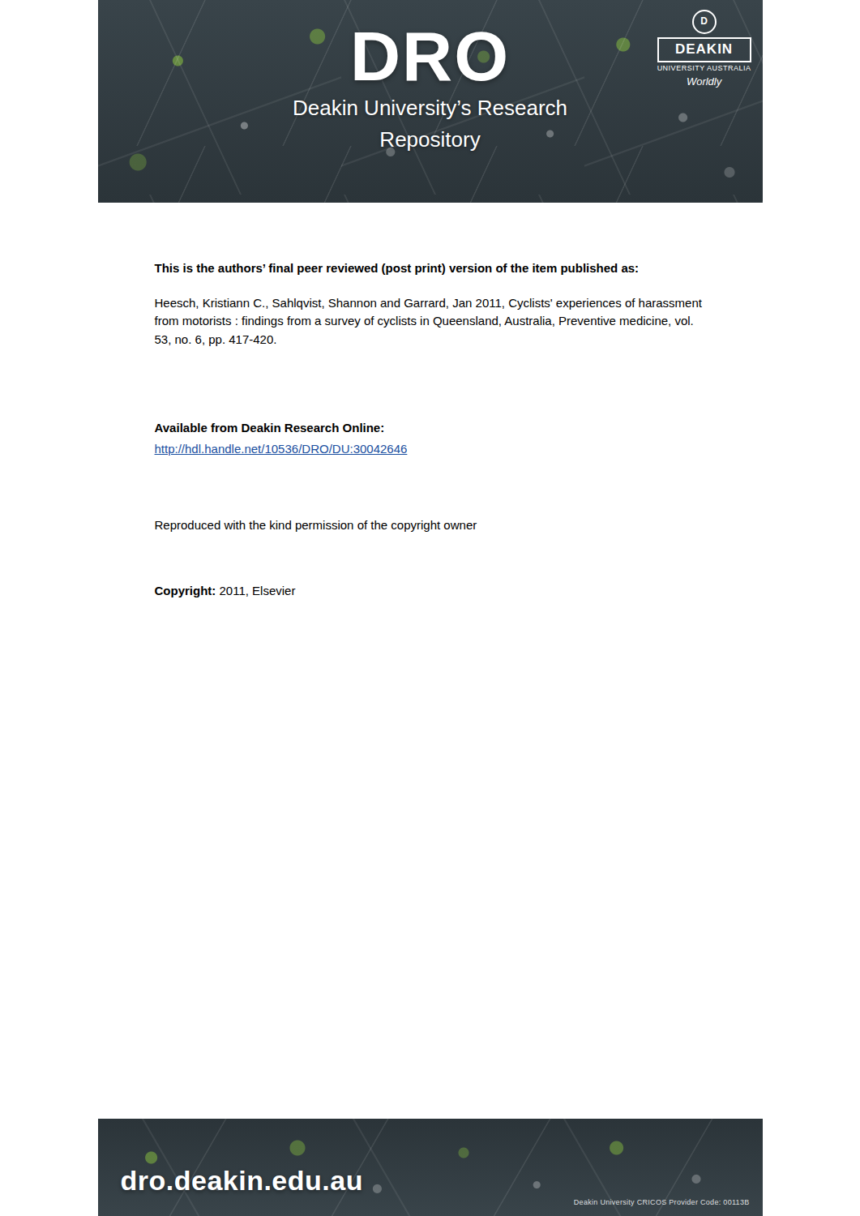D
DEAKIN
UNIVERSITY AUSTRALIA
Worldly
DRO
Deakin University’s Research Repository
This is the authors’ final peer reviewed (post print) version of the item published as:
Heesch, Kristiann C., Sahlqvist, Shannon and Garrard, Jan 2011, Cyclists' experiences of harassment from motorists : findings from a survey of cyclists in Queensland, Australia, Preventive medicine, vol. 53, no. 6, pp. 417-420.
Available from Deakin Research Online:
http://hdl.handle.net/10536/DRO/DU:30042646
Reproduced with the kind permission of the copyright owner
Copyright: 2011, Elsevier
dro.deakin.edu.au
Deakin University CRICOS Provider Code: 00113B